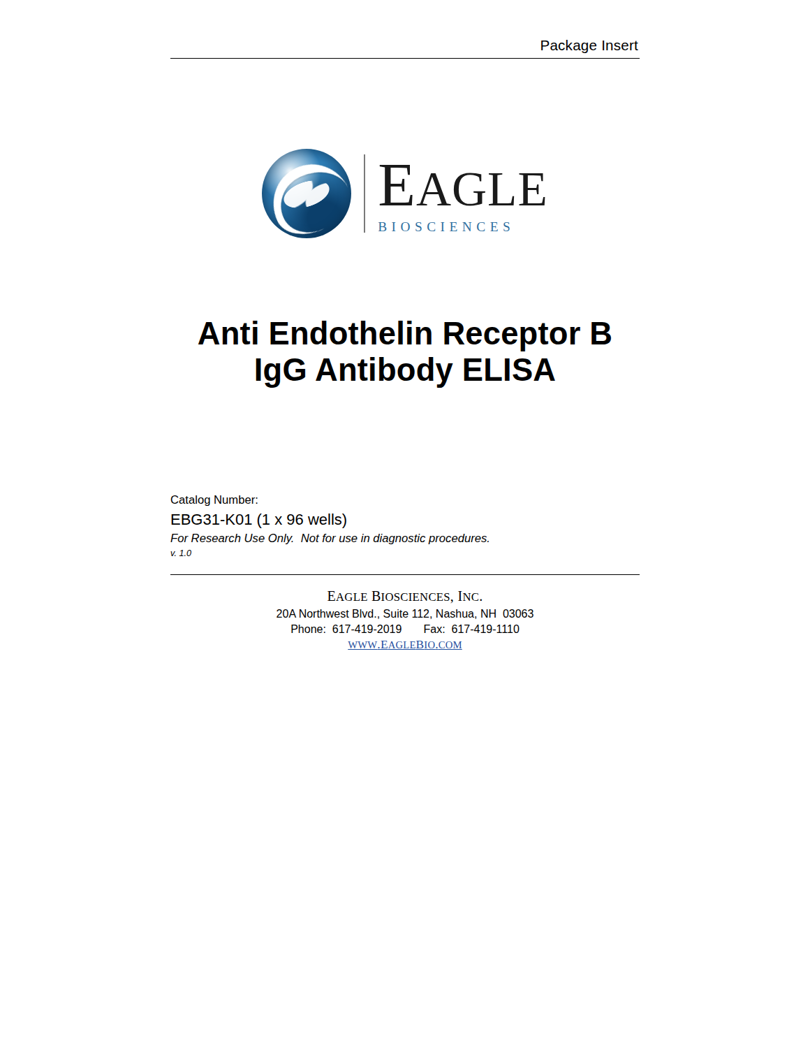Package Insert
EAGLE
BIOSCIENCES
Anti Endothelin Receptor B
IgG Antibody ELISA
Catalog Number:
EBG31-K01 (1 x 96 wells)
For Research Use Only. Not for use in diagnostic procedures.
v. 1.0
EAGLE BIOSCIENCES, INC.
20A Northwest Blvd., Suite 112, Nashua, NH 03063
Phone: 617-419-2019 Fax: 617-419-1110
WWW.EAGLE BIO.COM